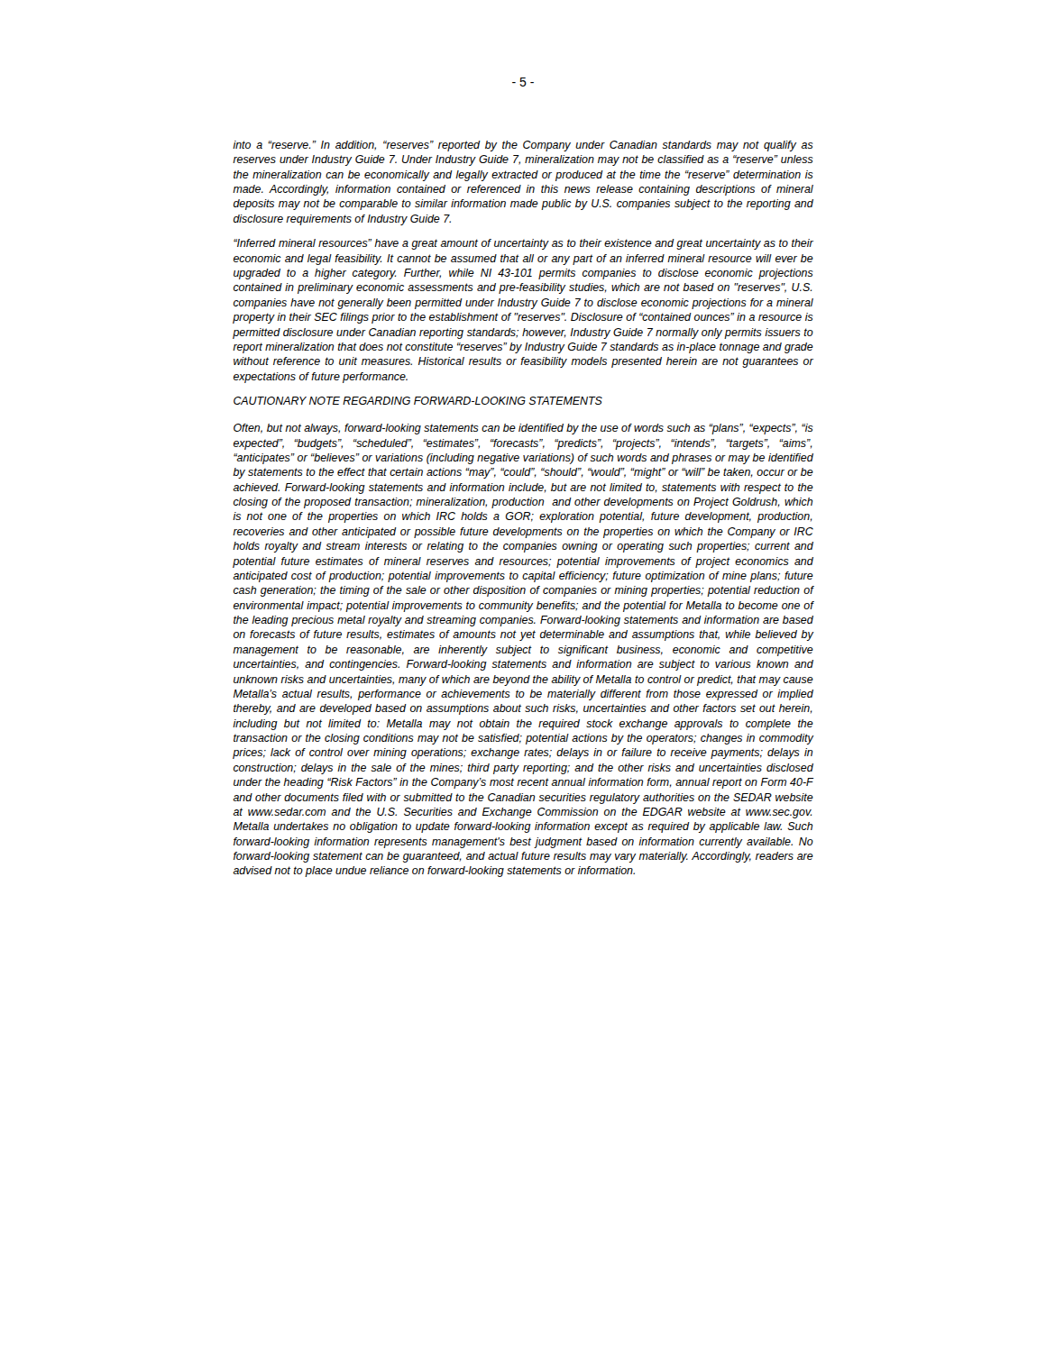- 5 -
into a “reserve.” In addition, “reserves” reported by the Company under Canadian standards may not qualify as reserves under Industry Guide 7. Under Industry Guide 7, mineralization may not be classified as a “reserve” unless the mineralization can be economically and legally extracted or produced at the time the “reserve” determination is made. Accordingly, information contained or referenced in this news release containing descriptions of mineral deposits may not be comparable to similar information made public by U.S. companies subject to the reporting and disclosure requirements of Industry Guide 7.
“Inferred mineral resources” have a great amount of uncertainty as to their existence and great uncertainty as to their economic and legal feasibility. It cannot be assumed that all or any part of an inferred mineral resource will ever be upgraded to a higher category. Further, while NI 43-101 permits companies to disclose economic projections contained in preliminary economic assessments and pre-feasibility studies, which are not based on "reserves", U.S. companies have not generally been permitted under Industry Guide 7 to disclose economic projections for a mineral property in their SEC filings prior to the establishment of "reserves". Disclosure of “contained ounces” in a resource is permitted disclosure under Canadian reporting standards; however, Industry Guide 7 normally only permits issuers to report mineralization that does not constitute “reserves” by Industry Guide 7 standards as in-place tonnage and grade without reference to unit measures. Historical results or feasibility models presented herein are not guarantees or expectations of future performance.
CAUTIONARY NOTE REGARDING FORWARD-LOOKING STATEMENTS
Often, but not always, forward-looking statements can be identified by the use of words such as “plans”, “expects”, “is expected”, “budgets”, “scheduled”, “estimates”, “forecasts”, “predicts”, “projects”, “intends”, “targets”, “aims”, “anticipates” or “believes” or variations (including negative variations) of such words and phrases or may be identified by statements to the effect that certain actions “may”, “could”, “should”, “would”, “might” or “will” be taken, occur or be achieved. Forward-looking statements and information include, but are not limited to, statements with respect to the closing of the proposed transaction; mineralization, production and other developments on Project Goldrush, which is not one of the properties on which IRC holds a GOR; exploration potential, future development, production, recoveries and other anticipated or possible future developments on the properties on which the Company or IRC holds royalty and stream interests or relating to the companies owning or operating such properties; current and potential future estimates of mineral reserves and resources; potential improvements of project economics and anticipated cost of production; potential improvements to capital efficiency; future optimization of mine plans; future cash generation; the timing of the sale or other disposition of companies or mining properties; potential reduction of environmental impact; potential improvements to community benefits; and the potential for Metalla to become one of the leading precious metal royalty and streaming companies. Forward-looking statements and information are based on forecasts of future results, estimates of amounts not yet determinable and assumptions that, while believed by management to be reasonable, are inherently subject to significant business, economic and competitive uncertainties, and contingencies. Forward-looking statements and information are subject to various known and unknown risks and uncertainties, many of which are beyond the ability of Metalla to control or predict, that may cause Metalla’s actual results, performance or achievements to be materially different from those expressed or implied thereby, and are developed based on assumptions about such risks, uncertainties and other factors set out herein, including but not limited to: Metalla may not obtain the required stock exchange approvals to complete the transaction or the closing conditions may not be satisfied; potential actions by the operators; changes in commodity prices; lack of control over mining operations; exchange rates; delays in or failure to receive payments; delays in construction; delays in the sale of the mines; third party reporting; and the other risks and uncertainties disclosed under the heading “Risk Factors” in the Company’s most recent annual information form, annual report on Form 40-F and other documents filed with or submitted to the Canadian securities regulatory authorities on the SEDAR website at www.sedar.com and the U.S. Securities and Exchange Commission on the EDGAR website at www.sec.gov. Metalla undertakes no obligation to update forward-looking information except as required by applicable law. Such forward-looking information represents management's best judgment based on information currently available. No forward-looking statement can be guaranteed, and actual future results may vary materially. Accordingly, readers are advised not to place undue reliance on forward-looking statements or information.